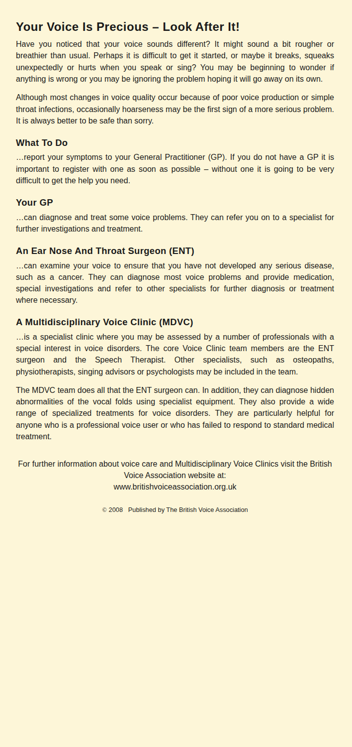Your Voice Is Precious – Look After It!
Have you noticed that your voice sounds different? It might sound a bit rougher or breathier than usual. Perhaps it is difficult to get it started, or maybe it breaks, squeaks unexpectedly or hurts when you speak or sing? You may be beginning to wonder if anything is wrong or you may be ignoring the problem hoping it will go away on its own.
Although most changes in voice quality occur because of poor voice production or simple throat infections, occasionally hoarseness may be the first sign of a more serious problem. It is always better to be safe than sorry.
What To Do
…report your symptoms to your General Practitioner (GP). If you do not have a GP it is important to register with one as soon as possible – without one it is going to be very difficult to get the help you need.
Your GP
…can diagnose and treat some voice problems. They can refer you on to a specialist for further investigations and treatment.
An Ear Nose And Throat Surgeon (ENT)
…can examine your voice to ensure that you have not developed any serious disease, such as a cancer. They can diagnose most voice problems and provide medication, special investigations and refer to other specialists for further diagnosis or treatment where necessary.
A Multidisciplinary Voice Clinic (MDVC)
…is a specialist clinic where you may be assessed by a number of professionals with a special interest in voice disorders. The core Voice Clinic team members are the ENT surgeon and the Speech Therapist. Other specialists, such as osteopaths, physiotherapists, singing advisors or psychologists may be included in the team.
The MDVC team does all that the ENT surgeon can. In addition, they can diagnose hidden abnormalities of the vocal folds using specialist equipment. They also provide a wide range of specialized treatments for voice disorders. They are particularly helpful for anyone who is a professional voice user or who has failed to respond to standard medical treatment.
For further information about voice care and Multidisciplinary Voice Clinics visit the British Voice Association website at:
www.britishvoiceassociation.org.uk
© 2008 Published by The British Voice Association